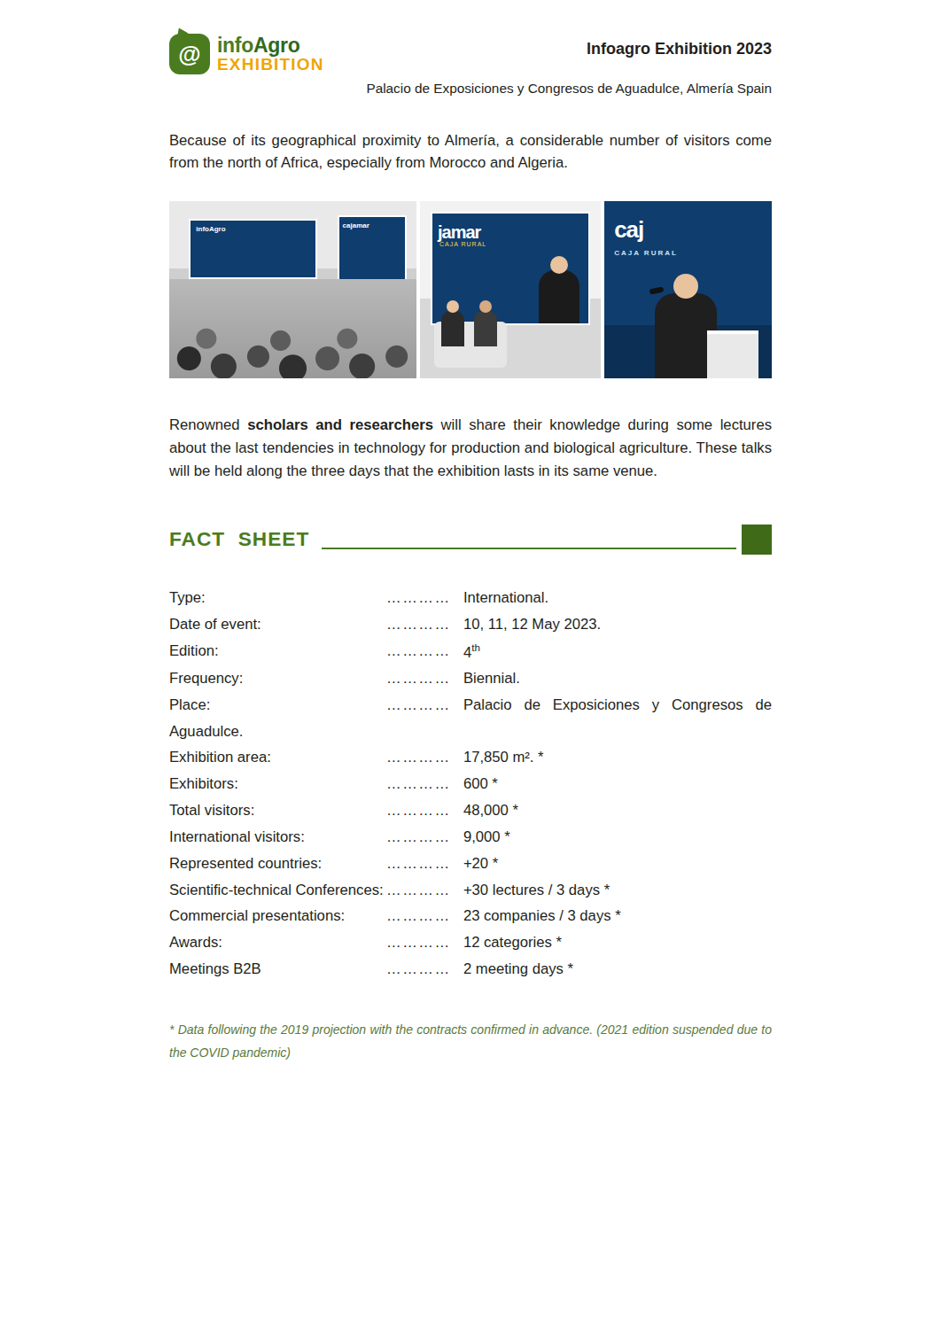infoAgro EXHIBITION
Infoagro Exhibition 2023
Palacio de Exposiciones y Congresos de Aguadulce, Almería Spain
Because of its geographical proximity to Almería, a considerable number of visitors come from the north of Africa, especially from Morocco and Algeria.
jamar CAJA RURAL
cajCAJA RURAL
Renowned scholars and researchers will share their knowledge during some lectures about the last tendencies in technology for production and biological agriculture. These talks will be held along the three days that the exhibition lasts in its same venue.
FACT SHEET
| Type: | ………… | International. |
| Date of event: | ………… | 10, 11, 12 May 2023. |
| Edition: | ………… | 4 th |
| Frequency: | ………… | Biennial. |
| Place: | ………… | Palacio de Exposiciones y Congresos de |
| Aguadulce. | | |
| Exhibition area: | ………… | 17,850 m². * |
| Exhibitors: | ………… | 600 * |
| Total visitors: | ………… | 48,000 * |
| International visitors: | ………… | 9,000 * |
| Represented countries: | ………… | +20 * |
| Scientific-technical Conferences: | ………… | +30 lectures / 3 days * |
| Commercial presentations: | ………… | 23 companies / 3 days * |
| Awards: | ………… | 12 categories * |
| Meetings B2B | ………… | 2 meeting days * |
* Data following the 2019 projection with the contracts confirmed in advance. (2021 edition suspended due to the COVID pandemic)